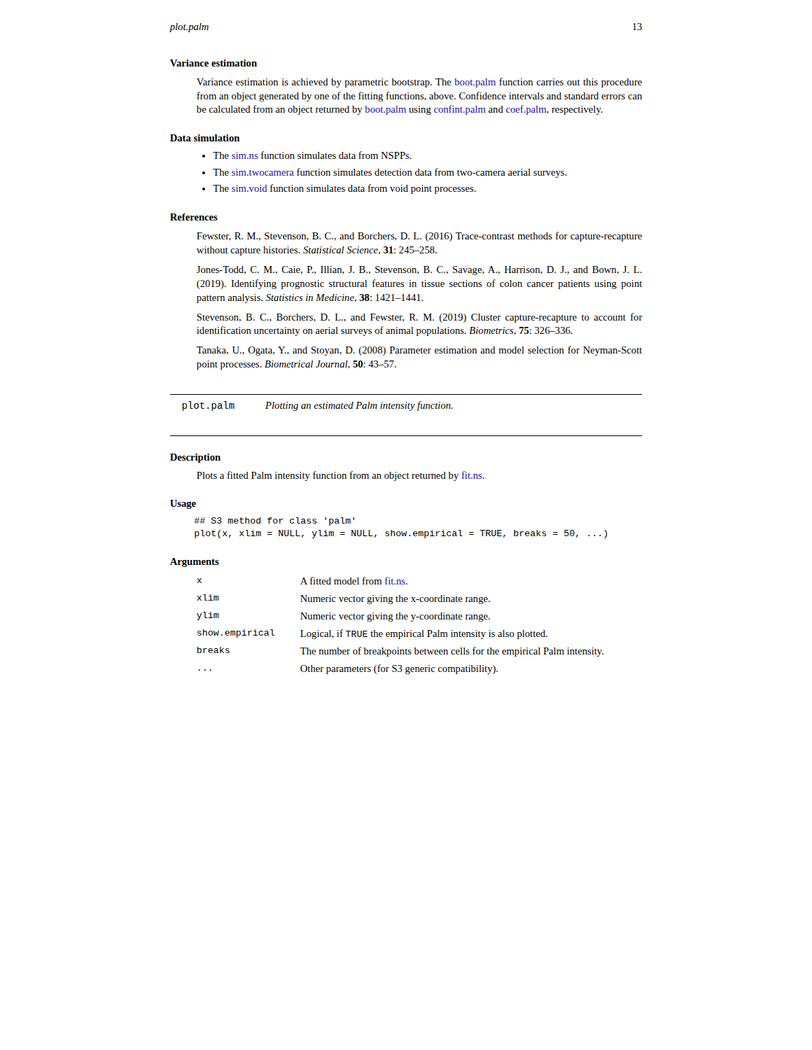plot.palm 13
Variance estimation
Variance estimation is achieved by parametric bootstrap. The boot.palm function carries out this procedure from an object generated by one of the fitting functions, above. Confidence intervals and standard errors can be calculated from an object returned by boot.palm using confint.palm and coef.palm, respectively.
Data simulation
The sim.ns function simulates data from NSPPs.
The sim.twocamera function simulates detection data from two-camera aerial surveys.
The sim.void function simulates data from void point processes.
References
Fewster, R. M., Stevenson, B. C., and Borchers, D. L. (2016) Trace-contrast methods for capture-recapture without capture histories. Statistical Science, 31: 245–258.
Jones-Todd, C. M., Caie, P., Illian, J. B., Stevenson, B. C., Savage, A., Harrison, D. J., and Bown, J. L. (2019). Identifying prognostic structural features in tissue sections of colon cancer patients using point pattern analysis. Statistics in Medicine, 38: 1421–1441.
Stevenson, B. C., Borchers, D. L., and Fewster, R. M. (2019) Cluster capture-recapture to account for identification uncertainty on aerial surveys of animal populations. Biometrics, 75: 326–336.
Tanaka, U., Ogata, Y., and Stoyan, D. (2008) Parameter estimation and model selection for Neyman-Scott point processes. Biometrical Journal, 50: 43–57.
plot.palm Plotting an estimated Palm intensity function.
Description
Plots a fitted Palm intensity function from an object returned by fit.ns.
Usage
## S3 method for class 'palm'
plot(x, xlim = NULL, ylim = NULL, show.empirical = TRUE, breaks = 50, ...)
Arguments
| x | A fitted model from fit.ns . |
| xlim | Numeric vector giving the x-coordinate range. |
| ylim | Numeric vector giving the y-coordinate range. |
| show.empirical | Logical, if TRUE the empirical Palm intensity is also plotted. |
| breaks | The number of breakpoints between cells for the empirical Palm intensity. |
| ... | Other parameters (for S3 generic compatibility). |